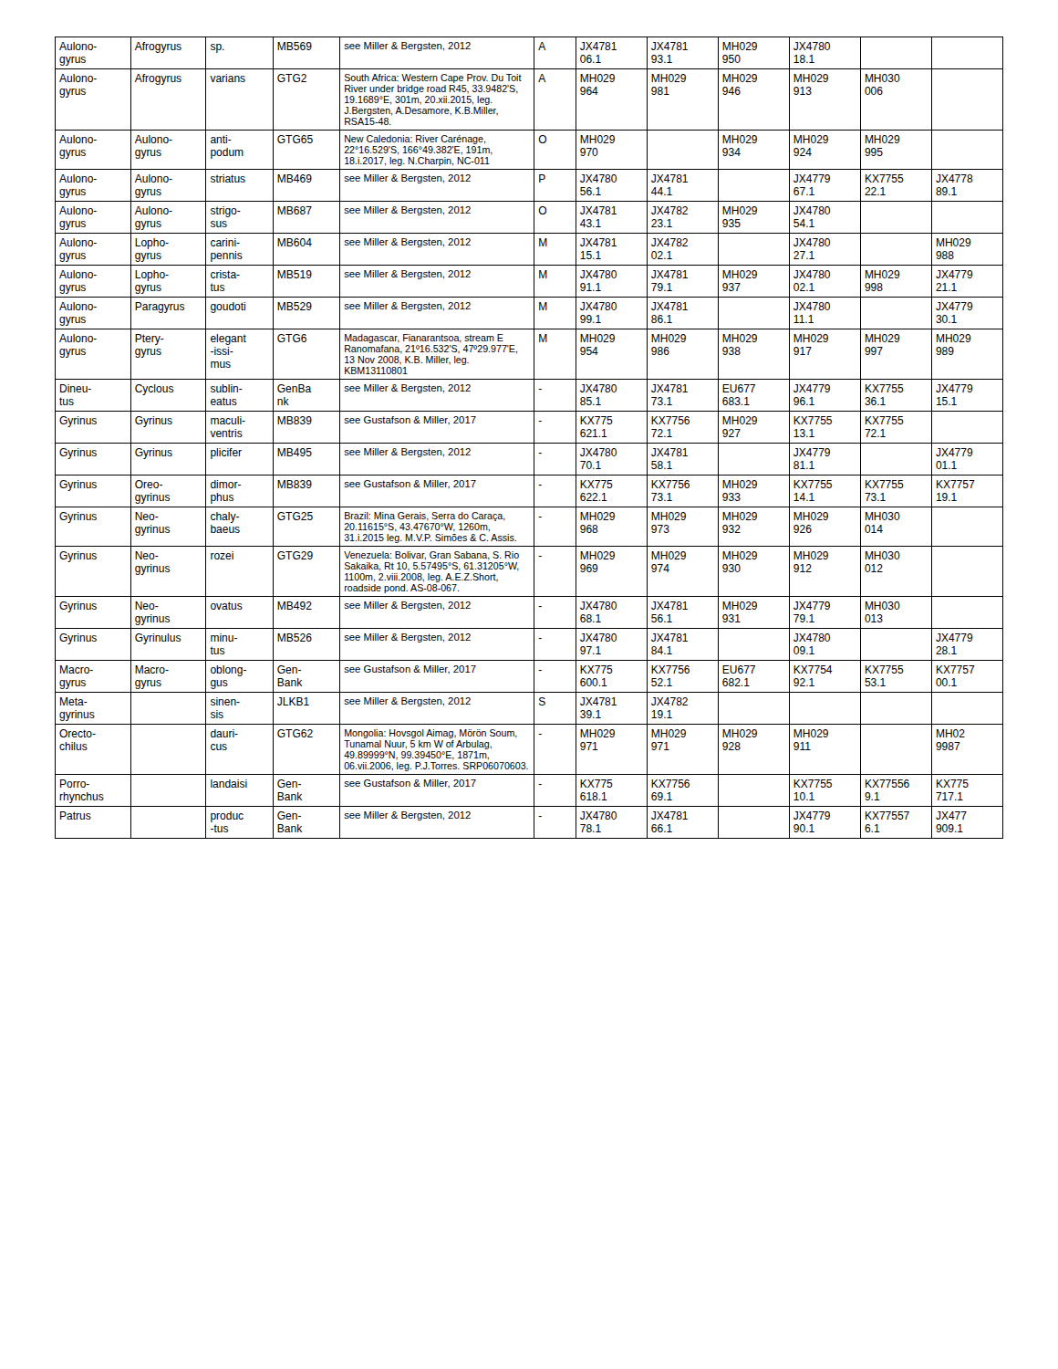| Aulono- gyrus | Afrogyrus | sp. | MB569 | see Miller & Bergsten, 2012 | A | JX4781 06.1 | JX4781 93.1 | MH029 950 | JX4780 18.1 | | |
| Aulono- gyrus | Afrogyrus | varians | GTG2 | South Africa: Western Cape Prov. Du Toit River under bridge road R45, 33.9482'S, 19.1689°E, 301m, 20.xii.2015, leg. J.Bergsten, A.Desamore, K.B.Miller, RSA15-48. | A | MH029 964 | MH029 981 | MH029 946 | MH029 913 | MH030 006 | |
| Aulono- gyrus | Aulono- gyrus | anti- podum | GTG65 | New Caledonia: River Carénage, 22°16.529'S, 166°49.382'E, 191m, 18.i.2017, leg. N.Charpin, NC-011 | O | MH029 970 | | MH029 934 | MH029 924 | MH029 995 | |
| Aulono- gyrus | Aulono- gyrus | striatus | MB469 | see Miller & Bergsten, 2012 | P | JX4780 56.1 | JX4781 44.1 | | JX4779 67.1 | KX7755 22.1 | JX4778 89.1 |
| Aulono- gyrus | Aulono- gyrus | strigo- sus | MB687 | see Miller & Bergsten, 2012 | O | JX4781 43.1 | JX4782 23.1 | MH029 935 | JX4780 54.1 | | |
| Aulono- gyrus | Lopho- gyrus | carini- pennis | MB604 | see Miller & Bergsten, 2012 | M | JX4781 15.1 | JX4782 02.1 | | JX4780 27.1 | | MH029 988 |
| Aulono- gyrus | Lopho- gyrus | crista- tus | MB519 | see Miller & Bergsten, 2012 | M | JX4780 91.1 | JX4781 79.1 | MH029 937 | JX4780 02.1 | MH029 998 | JX4779 21.1 |
| Aulono- gyrus | Paragyrus | goudoti | MB529 | see Miller & Bergsten, 2012 | M | JX4780 99.1 | JX4781 86.1 | | JX4780 11.1 | | JX4779 30.1 |
| Aulono- gyrus | Ptery- gyrus | elegant -issi- mus | GTG6 | Madagascar, Fianarantsoa, stream E Ranomafana, 21º16.532'S, 47º29.977'E, 13 Nov 2008, K.B. Miller, leg. KBM13110801 | M | MH029 954 | MH029 986 | MH029 938 | MH029 917 | MH029 997 | MH029 989 |
| Dineu- tus | Cyclous | sublin- eatus | GenBa nk | see Miller & Bergsten, 2012 | - | JX4780 85.1 | JX4781 73.1 | EU677 683.1 | JX4779 96.1 | KX7755 36.1 | JX4779 15.1 |
| Gyrinus | Gyrinus | maculi- ventris | MB839 | see Gustafson & Miller, 2017 | - | KX775 621.1 | KX7756 72.1 | MH029 927 | KX7755 13.1 | KX7755 72.1 | |
| Gyrinus | Gyrinus | plicifer | MB495 | see Miller & Bergsten, 2012 | - | JX4780 70.1 | JX4781 58.1 | | JX4779 81.1 | | JX4779 01.1 |
| Gyrinus | Oreo- gyrinus | dimor- phus | MB839 | see Gustafson & Miller, 2017 | - | KX775 622.1 | KX7756 73.1 | MH029 933 | KX7755 14.1 | KX7755 73.1 | KX7757 19.1 |
| Gyrinus | Neo- gyrinus | chaly- baeus | GTG25 | Brazil: Mina Gerais, Serra do Caraça, 20.11615°S, 43.47670°W, 1260m, 31.i.2015 leg. M.V.P. Simões & C. Assis. | - | MH029 968 | MH029 973 | MH029 932 | MH029 926 | MH030 014 | |
| Gyrinus | Neo- gyrinus | rozei | GTG29 | Venezuela: Bolivar, Gran Sabana, S. Rio Sakaika, Rt 10, 5.57495°S, 61.31205°W, 1100m, 2.viii.2008, leg. A.E.Z.Short, roadside pond. AS-08-067. | - | MH029 969 | MH029 974 | MH029 930 | MH029 912 | MH030 012 | |
| Gyrinus | Neo- gyrinus | ovatus | MB492 | see Miller & Bergsten, 2012 | - | JX4780 68.1 | JX4781 56.1 | MH029 931 | JX4779 79.1 | MH030 013 | |
| Gyrinus | Gyrinulus | minu- tus | MB526 | see Miller & Bergsten, 2012 | - | JX4780 97.1 | JX4781 84.1 | | JX4780 09.1 | | JX4779 28.1 |
| Macro- gyrus | Macro- gyrus | oblong- gus | Gen- Bank | see Gustafson & Miller, 2017 | - | KX775 600.1 | KX7756 52.1 | EU677 682.1 | KX7754 92.1 | KX7755 53.1 | KX7757 00.1 |
| Meta- gyrinus | | sinen- sis | JLKB1 | see Miller & Bergsten, 2012 | S | JX4781 39.1 | JX4782 19.1 | | | | |
| Orecto- chilus | | dauri- cus | GTG62 | Mongolia: Hovsgol Aimag, Mörön Soum, Tunamal Nuur, 5 km W of Arbulag, 49.89999°N, 99.39450°E, 1871m, 06.vii.2006, leg. P.J.Torres. SRP06070603. | - | MH029 971 | MH029 971 | MH029 928 | MH029 911 | | MH02 9987 |
| Porro- rhynchus | | landaisi | Gen- Bank | see Gustafson & Miller, 2017 | - | KX775 618.1 | KX7756 69.1 | | KX7755 10.1 | KX77556 9.1 | KX775 717.1 |
| Patrus | | produc -tus | Gen- Bank | see Miller & Bergsten, 2012 | - | JX4780 78.1 | JX4781 66.1 | | JX4779 90.1 | KX77557 6.1 | JX477 909.1 |